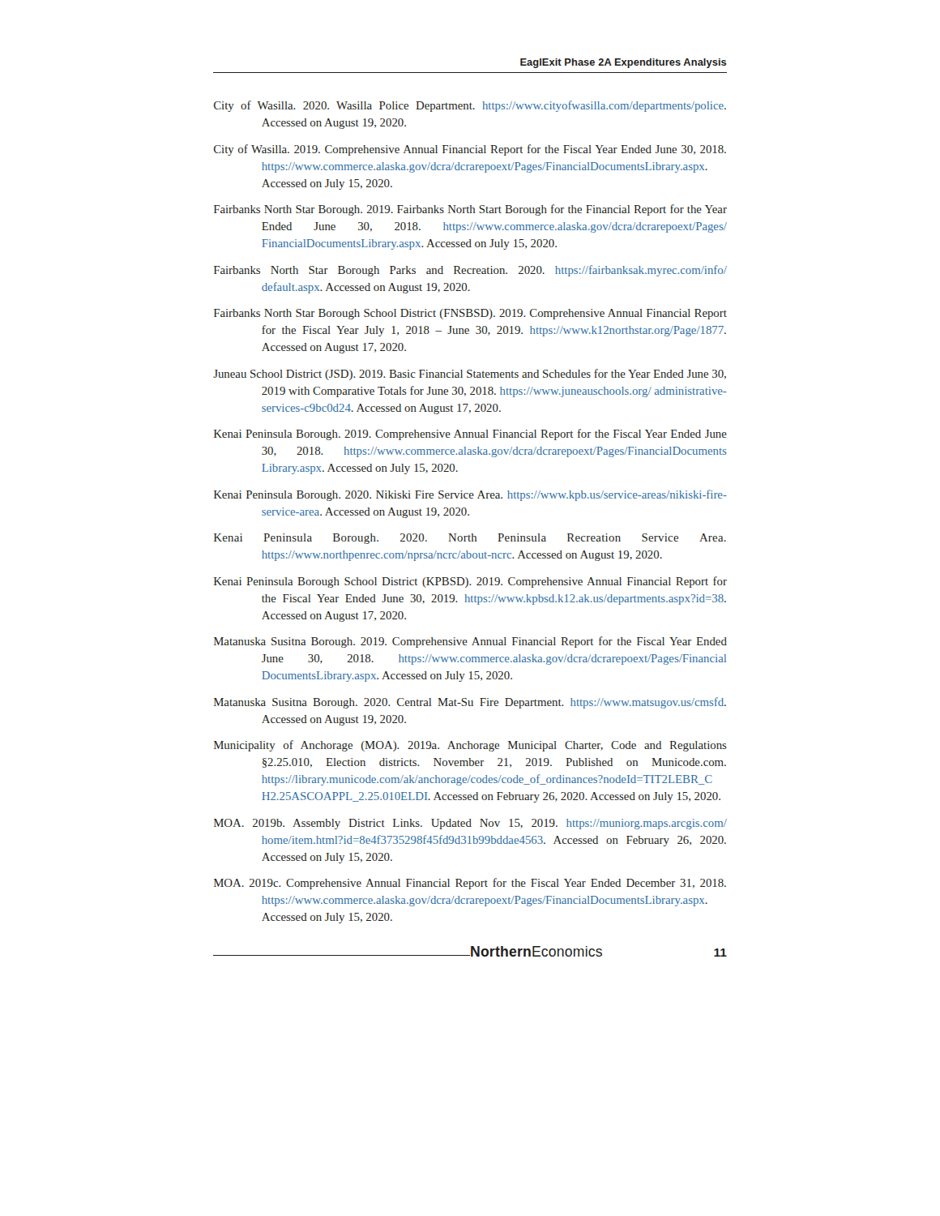EaglExit Phase 2A Expenditures Analysis
City of Wasilla. 2020. Wasilla Police Department. https://www.cityofwasilla.com/departments/police. Accessed on August 19, 2020.
City of Wasilla. 2019. Comprehensive Annual Financial Report for the Fiscal Year Ended June 30, 2018. https://www.commerce.alaska.gov/dcra/dcrarepoext/Pages/FinancialDocumentsLibrary.aspx. Accessed on July 15, 2020.
Fairbanks North Star Borough. 2019. Fairbanks North Start Borough for the Financial Report for the Year Ended June 30, 2018. https://www.commerce.alaska.gov/dcra/dcrarepoext/Pages/ FinancialDocumentsLibrary.aspx. Accessed on July 15, 2020.
Fairbanks North Star Borough Parks and Recreation. 2020. https://fairbanksak.myrec.com/info/ default.aspx. Accessed on August 19, 2020.
Fairbanks North Star Borough School District (FNSBSD). 2019. Comprehensive Annual Financial Report for the Fiscal Year July 1, 2018 – June 30, 2019. https://www.k12northstar.org/Page/1877. Accessed on August 17, 2020.
Juneau School District (JSD). 2019. Basic Financial Statements and Schedules for the Year Ended June 30, 2019 with Comparative Totals for June 30, 2018. https://www.juneauschools.org/ administrative-services-c9bc0d24. Accessed on August 17, 2020.
Kenai Peninsula Borough. 2019. Comprehensive Annual Financial Report for the Fiscal Year Ended June 30, 2018. https://www.commerce.alaska.gov/dcra/dcrarepoext/Pages/FinancialDocuments Library.aspx. Accessed on July 15, 2020.
Kenai Peninsula Borough. 2020. Nikiski Fire Service Area. https://www.kpb.us/service-areas/nikiski-fire-service-area. Accessed on August 19, 2020.
Kenai Peninsula Borough. 2020. North Peninsula Recreation Service Area. https://www.northpenrec.com/nprsa/ncrc/about-ncrc. Accessed on August 19, 2020.
Kenai Peninsula Borough School District (KPBSD). 2019. Comprehensive Annual Financial Report for the Fiscal Year Ended June 30, 2019. https://www.kpbsd.k12.ak.us/departments.aspx?id=38. Accessed on August 17, 2020.
Matanuska Susitna Borough. 2019. Comprehensive Annual Financial Report for the Fiscal Year Ended June 30, 2018. https://www.commerce.alaska.gov/dcra/dcrarepoext/Pages/Financial DocumentsLibrary.aspx. Accessed on July 15, 2020.
Matanuska Susitna Borough. 2020. Central Mat-Su Fire Department. https://www.matsugov.us/cmsfd. Accessed on August 19, 2020.
Municipality of Anchorage (MOA). 2019a. Anchorage Municipal Charter, Code and Regulations §2.25.010, Election districts. November 21, 2019. Published on Municode.com. https://library.municode.com/ak/anchorage/codes/code_of_ordinances?nodeId=TIT2LEBR_C H2.25ASCOAPPL_2.25.010ELDI. Accessed on February 26, 2020. Accessed on July 15, 2020.
MOA. 2019b. Assembly District Links. Updated Nov 15, 2019. https://muniorg.maps.arcgis.com/ home/item.html?id=8e4f3735298f45fd9d31b99bddae4563. Accessed on February 26, 2020. Accessed on July 15, 2020.
MOA. 2019c. Comprehensive Annual Financial Report for the Fiscal Year Ended December 31, 2018. https://www.commerce.alaska.gov/dcra/dcrarepoext/Pages/FinancialDocumentsLibrary.aspx. Accessed on July 15, 2020.
Northern Economics
11